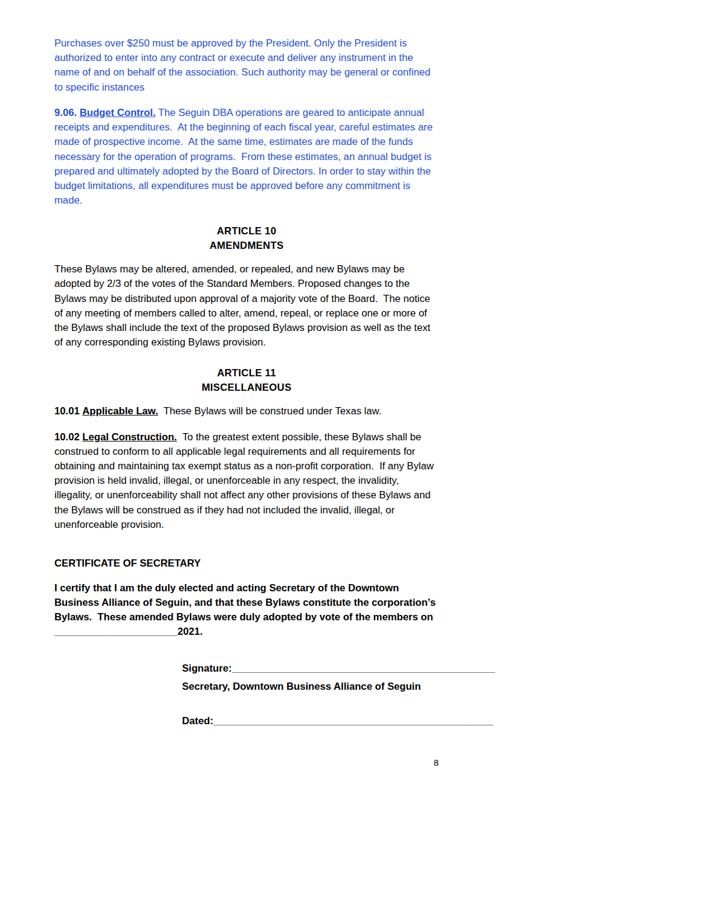Purchases over $250 must be approved by the President. Only the President is authorized to enter into any contract or execute and deliver any instrument in the name of and on behalf of the association. Such authority may be general or confined to specific instances
9.06. Budget Control. The Seguin DBA operations are geared to anticipate annual receipts and expenditures. At the beginning of each fiscal year, careful estimates are made of prospective income. At the same time, estimates are made of the funds necessary for the operation of programs. From these estimates, an annual budget is prepared and ultimately adopted by the Board of Directors. In order to stay within the budget limitations, all expenditures must be approved before any commitment is made.
ARTICLE 10
AMENDMENTS
These Bylaws may be altered, amended, or repealed, and new Bylaws may be adopted by 2/3 of the votes of the Standard Members. Proposed changes to the Bylaws may be distributed upon approval of a majority vote of the Board. The notice of any meeting of members called to alter, amend, repeal, or replace one or more of the Bylaws shall include the text of the proposed Bylaws provision as well as the text of any corresponding existing Bylaws provision.
ARTICLE 11
MISCELLANEOUS
10.01 Applicable Law. These Bylaws will be construed under Texas law.
10.02 Legal Construction. To the greatest extent possible, these Bylaws shall be construed to conform to all applicable legal requirements and all requirements for obtaining and maintaining tax exempt status as a non-profit corporation. If any Bylaw provision is held invalid, illegal, or unenforceable in any respect, the invalidity, illegality, or unenforceability shall not affect any other provisions of these Bylaws and the Bylaws will be construed as if they had not included the invalid, illegal, or unenforceable provision.
CERTIFICATE OF SECRETARY
I certify that I am the duly elected and acting Secretary of the Downtown Business Alliance of Seguin, and that these Bylaws constitute the corporation’s Bylaws. These amended Bylaws were duly adopted by vote of the members on ______________________2021.
Signature:_______________________________________________
Secretary, Downtown Business Alliance of Seguin
Dated:__________________________________________________
8